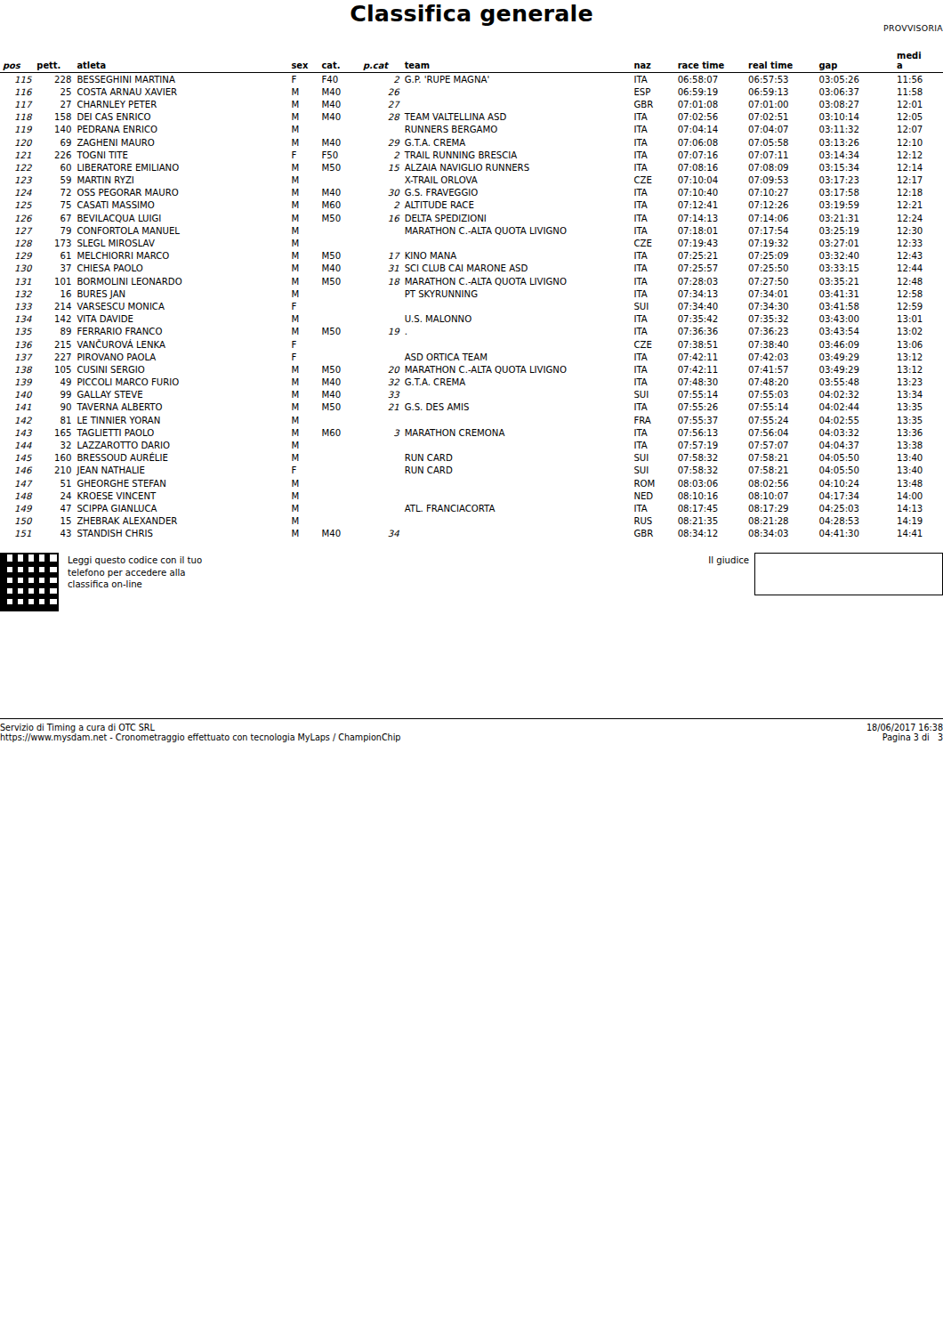Classifica generale
PROVVISORIA
| pos | pett. | atleta | sex | cat. | p.cat | team | naz | race time | real time | gap | medi a |
| --- | --- | --- | --- | --- | --- | --- | --- | --- | --- | --- | --- |
| 115 | 228 | BESSEGHINI MARTINA | F | F40 | 2 | G.P. 'RUPE MAGNA' | ITA | 06:58:07 | 06:57:53 | 03:05:26 | 11:56 |
| 116 | 25 | COSTA ARNAU XAVIER | M | M40 | 26 | | ESP | 06:59:19 | 06:59:13 | 03:06:37 | 11:58 |
| 117 | 27 | CHARNLEY PETER | M | M40 | 27 | | GBR | 07:01:08 | 07:01:00 | 03:08:27 | 12:01 |
| 118 | 158 | DEI CAS ENRICO | M | M40 | 28 | TEAM VALTELLINA ASD | ITA | 07:02:56 | 07:02:51 | 03:10:14 | 12:05 |
| 119 | 140 | PEDRANA ENRICO | M | | | RUNNERS BERGAMO | ITA | 07:04:14 | 07:04:07 | 03:11:32 | 12:07 |
| 120 | 69 | ZAGHENI MAURO | M | M40 | 29 | G.T.A. CREMA | ITA | 07:06:08 | 07:05:58 | 03:13:26 | 12:10 |
| 121 | 226 | TOGNI TITE | F | F50 | 2 | TRAIL RUNNING BRESCIA | ITA | 07:07:16 | 07:07:11 | 03:14:34 | 12:12 |
| 122 | 60 | LIBERATORE EMILIANO | M | M50 | 15 | ALZAIA NAVIGLIO RUNNERS | ITA | 07:08:16 | 07:08:09 | 03:15:34 | 12:14 |
| 123 | 59 | MARTIN RYZI | M | | | X-TRAIL ORLOVA | CZE | 07:10:04 | 07:09:53 | 03:17:23 | 12:17 |
| 124 | 72 | OSS PEGORAR MAURO | M | M40 | 30 | G.S. FRAVEGGIO | ITA | 07:10:40 | 07:10:27 | 03:17:58 | 12:18 |
| 125 | 75 | CASATI MASSIMO | M | M60 | 2 | ALTITUDE RACE | ITA | 07:12:41 | 07:12:26 | 03:19:59 | 12:21 |
| 126 | 67 | BEVILACQUA LUIGI | M | M50 | 16 | DELTA SPEDIZIONI | ITA | 07:14:13 | 07:14:06 | 03:21:31 | 12:24 |
| 127 | 79 | CONFORTOLA MANUEL | M | | | MARATHON C.-ALTA QUOTA LIVIGNO | ITA | 07:18:01 | 07:17:54 | 03:25:19 | 12:30 |
| 128 | 173 | SLEGL MIROSLAV | M | | | | CZE | 07:19:43 | 07:19:32 | 03:27:01 | 12:33 |
| 129 | 61 | MELCHIORRI MARCO | M | M50 | 17 | KINO MANA | ITA | 07:25:21 | 07:25:09 | 03:32:40 | 12:43 |
| 130 | 37 | CHIESA PAOLO | M | M40 | 31 | SCI CLUB CAI MARONE ASD | ITA | 07:25:57 | 07:25:50 | 03:33:15 | 12:44 |
| 131 | 101 | BORMOLINI LEONARDO | M | M50 | 18 | MARATHON C.-ALTA QUOTA LIVIGNO | ITA | 07:28:03 | 07:27:50 | 03:35:21 | 12:48 |
| 132 | 16 | BURES JAN | M | | | PT SKYRUNNING | ITA | 07:34:13 | 07:34:01 | 03:41:31 | 12:58 |
| 133 | 214 | VARSESCU MONICA | F | | | | SUI | 07:34:40 | 07:34:30 | 03:41:58 | 12:59 |
| 134 | 142 | VITA DAVIDE | M | | | U.S. MALONNO | ITA | 07:35:42 | 07:35:32 | 03:43:00 | 13:01 |
| 135 | 89 | FERRARIO FRANCO | M | M50 | 19 | . | ITA | 07:36:36 | 07:36:23 | 03:43:54 | 13:02 |
| 136 | 215 | VANČUROVÁ LENKA | F | | | | CZE | 07:38:51 | 07:38:40 | 03:46:09 | 13:06 |
| 137 | 227 | PIROVANO PAOLA | F | | | ASD ORTICA TEAM | ITA | 07:42:11 | 07:42:03 | 03:49:29 | 13:12 |
| 138 | 105 | CUSINI SERGIO | M | M50 | 20 | MARATHON C.-ALTA QUOTA LIVIGNO | ITA | 07:42:11 | 07:41:57 | 03:49:29 | 13:12 |
| 139 | 49 | PICCOLI MARCO FURIO | M | M40 | 32 | G.T.A. CREMA | ITA | 07:48:30 | 07:48:20 | 03:55:48 | 13:23 |
| 140 | 99 | GALLAY STEVE | M | M40 | 33 | | SUI | 07:55:14 | 07:55:03 | 04:02:32 | 13:34 |
| 141 | 90 | TAVERNA ALBERTO | M | M50 | 21 | G.S. DES AMIS | ITA | 07:55:26 | 07:55:14 | 04:02:44 | 13:35 |
| 142 | 81 | LE TINNIER YORAN | M | | | | FRA | 07:55:37 | 07:55:24 | 04:02:55 | 13:35 |
| 143 | 165 | TAGLIETTI PAOLO | M | M60 | 3 | MARATHON CREMONA | ITA | 07:56:13 | 07:56:04 | 04:03:32 | 13:36 |
| 144 | 32 | LAZZAROTTO DARIO | M | | | | ITA | 07:57:19 | 07:57:07 | 04:04:37 | 13:38 |
| 145 | 160 | BRESSOUD AURÉLIE | M | | | RUN CARD | SUI | 07:58:32 | 07:58:21 | 04:05:50 | 13:40 |
| 146 | 210 | JEAN NATHALIE | F | | | RUN CARD | SUI | 07:58:32 | 07:58:21 | 04:05:50 | 13:40 |
| 147 | 51 | GHEORGHE STEFAN | M | | | | ROM | 08:03:06 | 08:02:56 | 04:10:24 | 13:48 |
| 148 | 24 | KROESE VINCENT | M | | | | NED | 08:10:16 | 08:10:07 | 04:17:34 | 14:00 |
| 149 | 47 | SCIPPA GIANLUCA | M | | | ATL. FRANCIACORTA | ITA | 08:17:45 | 08:17:29 | 04:25:03 | 14:13 |
| 150 | 15 | ZHEBRAK ALEXANDER | M | | | | RUS | 08:21:35 | 08:21:28 | 04:28:53 | 14:19 |
| 151 | 43 | STANDISH CHRIS | M | M40 | 34 | | GBR | 08:34:12 | 08:34:03 | 04:41:30 | 14:41 |
Leggi questo codice con il tuo
telefono per accedere alla
classifica on-line
Il giudice
Servizio di Timing a cura di OTC SRL
https://www.mysdam.net - Cronometraggio effettuato con tecnologia MyLaps / ChampionChip
18/06/2017 16:38
Pagina 3 di 3